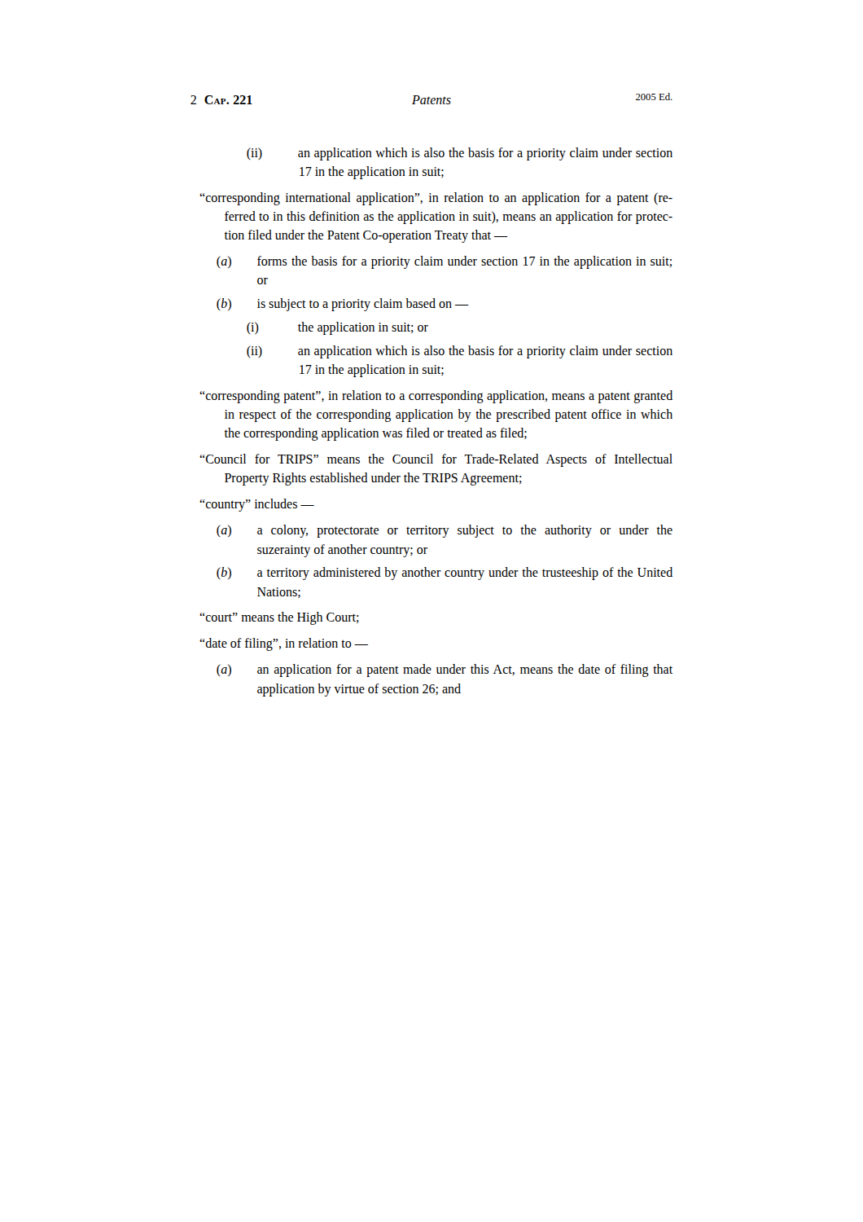2 Cap. 221
Patents
2005 Ed.
(ii) an application which is also the basis for a priority claim under section 17 in the application in suit;
“corresponding international application”, in relation to an application for a patent (referred to in this definition as the application in suit), means an application for protection filed under the Patent Co-operation Treaty that —
(a) forms the basis for a priority claim under section 17 in the application in suit; or
(b) is subject to a priority claim based on —
(i) the application in suit; or
(ii) an application which is also the basis for a priority claim under section 17 in the application in suit;
“corresponding patent”, in relation to a corresponding application, means a patent granted in respect of the corresponding application by the prescribed patent office in which the corresponding application was filed or treated as filed;
“Council for TRIPS” means the Council for Trade-Related Aspects of Intellectual Property Rights established under the TRIPS Agreement;
“country” includes —
(a) a colony, protectorate or territory subject to the authority or under the suzerainty of another country; or
(b) a territory administered by another country under the trusteeship of the United Nations;
“court” means the High Court;
“date of filing”, in relation to —
(a) an application for a patent made under this Act, means the date of filing that application by virtue of section 26; and